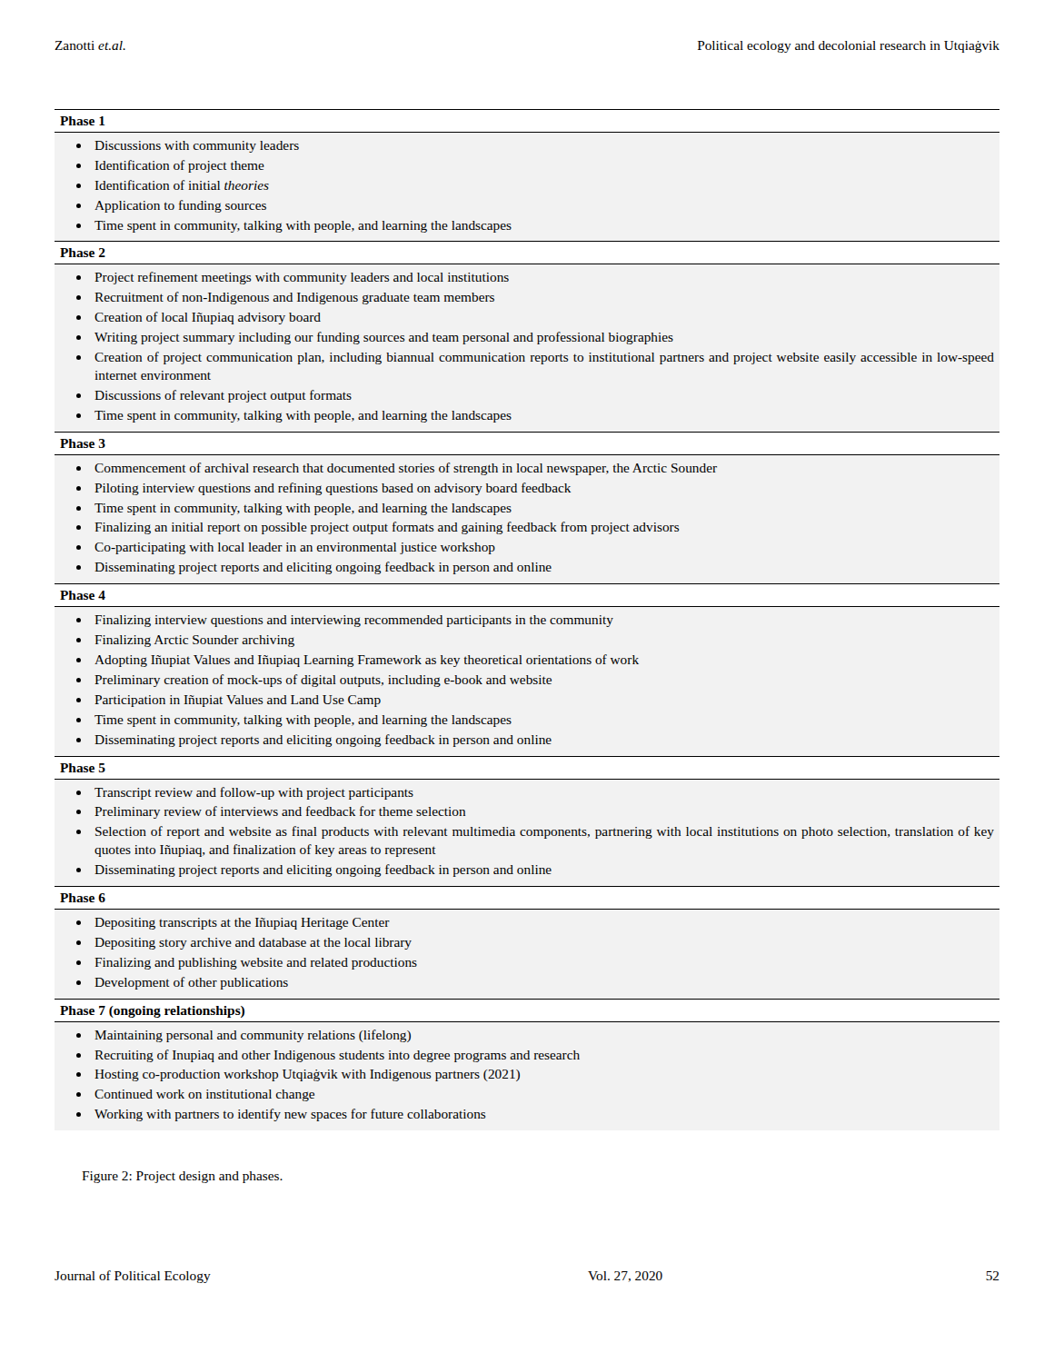Zanotti et.al.
Political ecology and decolonial research in Utqiaġvik
| Phase 1 |
| Discussions with community leaders Identification of project theme Identification of initial theories Application to funding sources Time spent in community, talking with people, and learning the landscapes |
| Phase 2 |
| Project refinement meetings with community leaders and local institutions Recruitment of non-Indigenous and Indigenous graduate team members Creation of local Iñupiaq advisory board Writing project summary including our funding sources and team personal and professional biographies Creation of project communication plan, including biannual communication reports to institutional partners and project website easily accessible in low-speed internet environment Discussions of relevant project output formats Time spent in community, talking with people, and learning the landscapes |
| Phase 3 |
| Commencement of archival research that documented stories of strength in local newspaper, the Arctic Sounder Piloting interview questions and refining questions based on advisory board feedback Time spent in community, talking with people, and learning the landscapes Finalizing an initial report on possible project output formats and gaining feedback from project advisors Co-participating with local leader in an environmental justice workshop Disseminating project reports and eliciting ongoing feedback in person and online |
| Phase 4 |
| Finalizing interview questions and interviewing recommended participants in the community Finalizing Arctic Sounder archiving Adopting Iñupiat Values and Iñupiaq Learning Framework as key theoretical orientations of work Preliminary creation of mock-ups of digital outputs, including e-book and website Participation in Iñupiat Values and Land Use Camp Time spent in community, talking with people, and learning the landscapes Disseminating project reports and eliciting ongoing feedback in person and online |
| Phase 5 |
| Transcript review and follow-up with project participants Preliminary review of interviews and feedback for theme selection Selection of report and website as final products with relevant multimedia components, partnering with local institutions on photo selection, translation of key quotes into Iñupiaq, and finalization of key areas to represent Disseminating project reports and eliciting ongoing feedback in person and online |
| Phase 6 |
| Depositing transcripts at the Iñupiaq Heritage Center Depositing story archive and database at the local library Finalizing and publishing website and related productions Development of other publications |
| Phase 7 (ongoing relationships) |
| Maintaining personal and community relations (lifelong) Recruiting of Inupiaq and other Indigenous students into degree programs and research Hosting co-production workshop Utqiaġvik with Indigenous partners (2021) Continued work on institutional change Working with partners to identify new spaces for future collaborations |
Figure 2: Project design and phases.
Journal of Political Ecology
Vol. 27, 2020
52